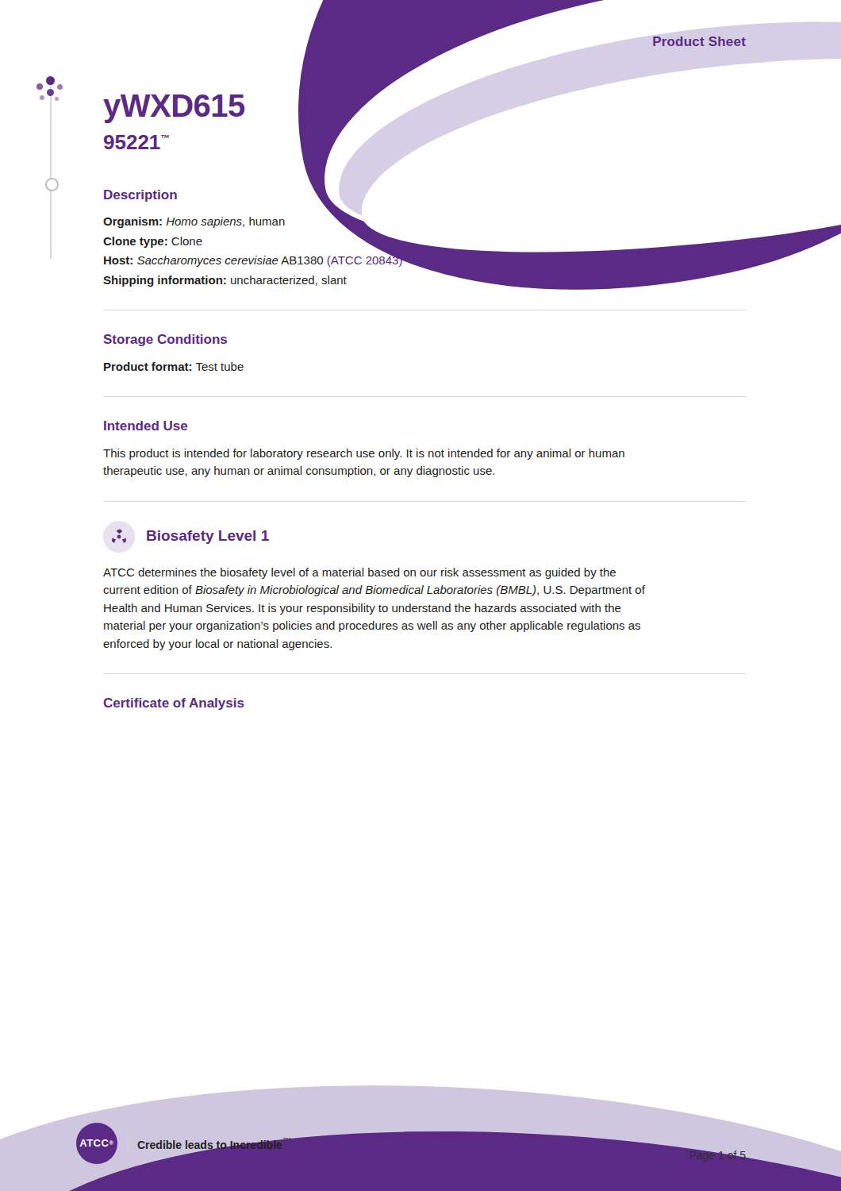Product Sheet
yWXD615
95221™
Description
Organism: Homo sapiens, human
Clone type: Clone
Host: Saccharomyces cerevisiae AB1380 (ATCC 20843)
Shipping information: uncharacterized, slant
Storage Conditions
Product format: Test tube
Intended Use
This product is intended for laboratory research use only. It is not intended for any animal or human therapeutic use, any human or animal consumption, or any diagnostic use.
Biosafety Level 1
ATCC determines the biosafety level of a material based on our risk assessment as guided by the current edition of Biosafety in Microbiological and Biomedical Laboratories (BMBL), U.S. Department of Health and Human Services. It is your responsibility to understand the hazards associated with the material per your organization’s policies and procedures as well as any other applicable regulations as enforced by your local or national agencies.
Certificate of Analysis
ATCC® Credible leads to Incredible™
www.atcc.org
Page 1 of 5